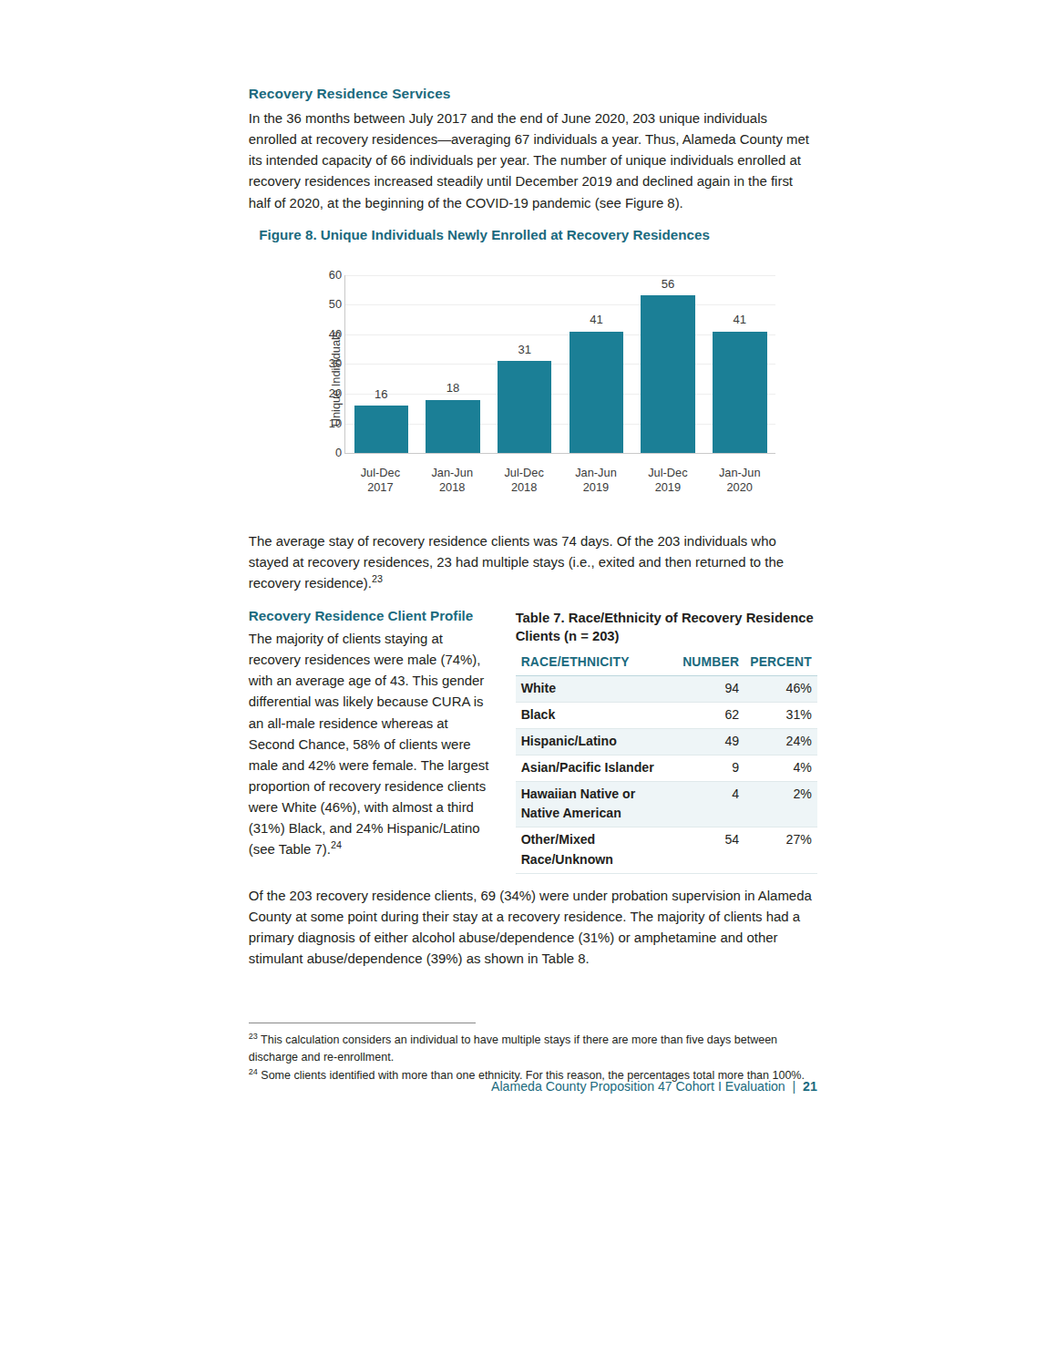Recovery Residence Services
In the 36 months between July 2017 and the end of June 2020, 203 unique individuals enrolled at recovery residences—averaging 67 individuals a year. Thus, Alameda County met its intended capacity of 66 individuals per year. The number of unique individuals enrolled at recovery residences increased steadily until December 2019 and declined again in the first half of 2020, at the beginning of the COVID-19 pandemic (see Figure 8).
Figure 8. Unique Individuals Newly Enrolled at Recovery Residences
Unique Individuals
60
50
40
30
20
10
0
16
18
31
41
56
41
Jul-Dec
2017
Jan-Jun
2018
Jul-Dec
2018
Jan-Jun
2019
Jul-Dec
2019
Jan-Jun
2020
The average stay of recovery residence clients was 74 days. Of the 203 individuals who stayed at recovery residences, 23 had multiple stays (i.e., exited and then returned to the recovery residence).23
Table 7. Race/Ethnicity of Recovery Residence Clients (n = 203)
| RACE/ETHNICITY | NUMBER | PERCENT |
| --- | --- | --- |
| White | 94 | 46% |
| Black | 62 | 31% |
| Hispanic/Latino | 49 | 24% |
| Asian/Pacific Islander | 9 | 4% |
| Hawaiian Native or Native American | 4 | 2% |
| Other/Mixed Race/Unknown | 54 | 27% |
Recovery Residence Client Profile
The majority of clients staying at recovery residences were male (74%), with an average age of 43. This gender differential was likely because CURA is an all-male residence whereas at Second Chance, 58% of clients were male and 42% were female. The largest proportion of recovery residence clients were White (46%), with almost a third (31%) Black, and 24% Hispanic/Latino (see Table 7).24
Of the 203 recovery residence clients, 69 (34%) were under probation supervision in Alameda County at some point during their stay at a recovery residence. The majority of clients had a primary diagnosis of either alcohol abuse/dependence (31%) or amphetamine and other stimulant abuse/dependence (39%) as shown in Table 8.
23 This calculation considers an individual to have multiple stays if there are more than five days between discharge and re-enrollment.
24 Some clients identified with more than one ethnicity. For this reason, the percentages total more than 100%.
Alameda County Proposition 47 Cohort I Evaluation | 21